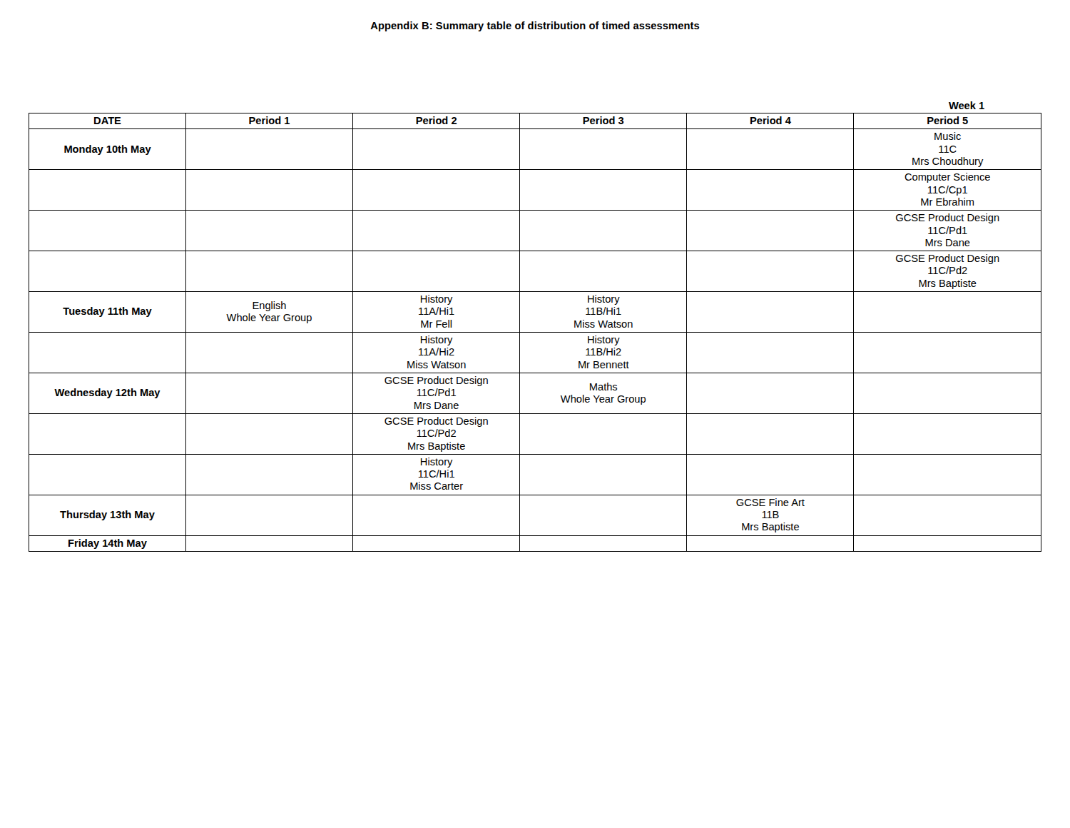Appendix B: Summary table of distribution of timed assessments
Week 1
| DATE | Period 1 | Period 2 | Period 3 | Period 4 | Period 5 |
| --- | --- | --- | --- | --- | --- |
| Monday 10th May | | | | | Music 11C Mrs Choudhury |
| | | | | | Computer Science 11C/Cp1 Mr Ebrahim |
| | | | | | GCSE Product Design 11C/Pd1 Mrs Dane |
| | | | | | GCSE Product Design 11C/Pd2 Mrs Baptiste |
| Tuesday 11th May | English Whole Year Group | History 11A/Hi1 Mr Fell | History 11B/Hi1 Miss Watson | | |
| | | History 11A/Hi2 Miss Watson | History 11B/Hi2 Mr Bennett | | |
| Wednesday 12th May | | GCSE Product Design 11C/Pd1 Mrs Dane | Maths Whole Year Group | | |
| | | GCSE Product Design 11C/Pd2 Mrs Baptiste | | | |
| | | History 11C/Hi1 Miss Carter | | | |
| Thursday 13th May | | | | GCSE Fine Art 11B Mrs Baptiste | |
| Friday 14th May | | | | | |